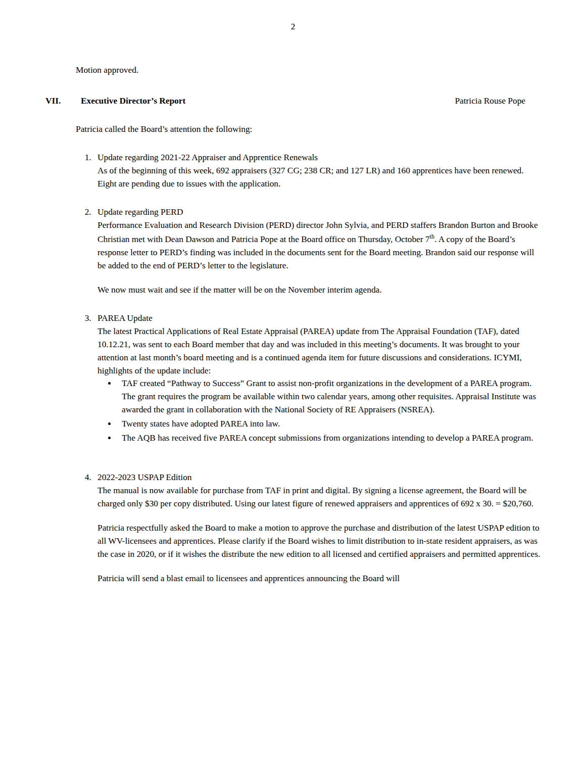2
Motion approved.
VII. Executive Director’s Report Patricia Rouse Pope
Patricia called the Board’s attention the following:
Update regarding 2021-22 Appraiser and Apprentice Renewals
As of the beginning of this week, 692 appraisers (327 CG; 238 CR; and 127 LR) and 160 apprentices have been renewed. Eight are pending due to issues with the application.
Update regarding PERD
Performance Evaluation and Research Division (PERD) director John Sylvia, and PERD staffers Brandon Burton and Brooke Christian met with Dean Dawson and Patricia Pope at the Board office on Thursday, October 7th. A copy of the Board’s response letter to PERD’s finding was included in the documents sent for the Board meeting. Brandon said our response will be added to the end of PERD’s letter to the legislature.
We now must wait and see if the matter will be on the November interim agenda.
PAREA Update
The latest Practical Applications of Real Estate Appraisal (PAREA) update from The Appraisal Foundation (TAF), dated 10.12.21, was sent to each Board member that day and was included in this meeting’s documents. It was brought to your attention at last month’s board meeting and is a continued agenda item for future discussions and considerations. ICYMI, highlights of the update include:
TAF created “Pathway to Success” Grant to assist non-profit organizations in the development of a PAREA program. The grant requires the program be available within two calendar years, among other requisites. Appraisal Institute was awarded the grant in collaboration with the National Society of RE Appraisers (NSREA).
Twenty states have adopted PAREA into law.
The AQB has received five PAREA concept submissions from organizations intending to develop a PAREA program.
2022-2023 USPAP Edition
The manual is now available for purchase from TAF in print and digital. By signing a license agreement, the Board will be charged only $30 per copy distributed. Using our latest figure of renewed appraisers and apprentices of 692 x 30. = $20,760.
Patricia respectfully asked the Board to make a motion to approve the purchase and distribution of the latest USPAP edition to all WV-licensees and apprentices. Please clarify if the Board wishes to limit distribution to in-state resident appraisers, as was the case in 2020, or if it wishes the distribute the new edition to all licensed and certified appraisers and permitted apprentices.
Patricia will send a blast email to licensees and apprentices announcing the Board will